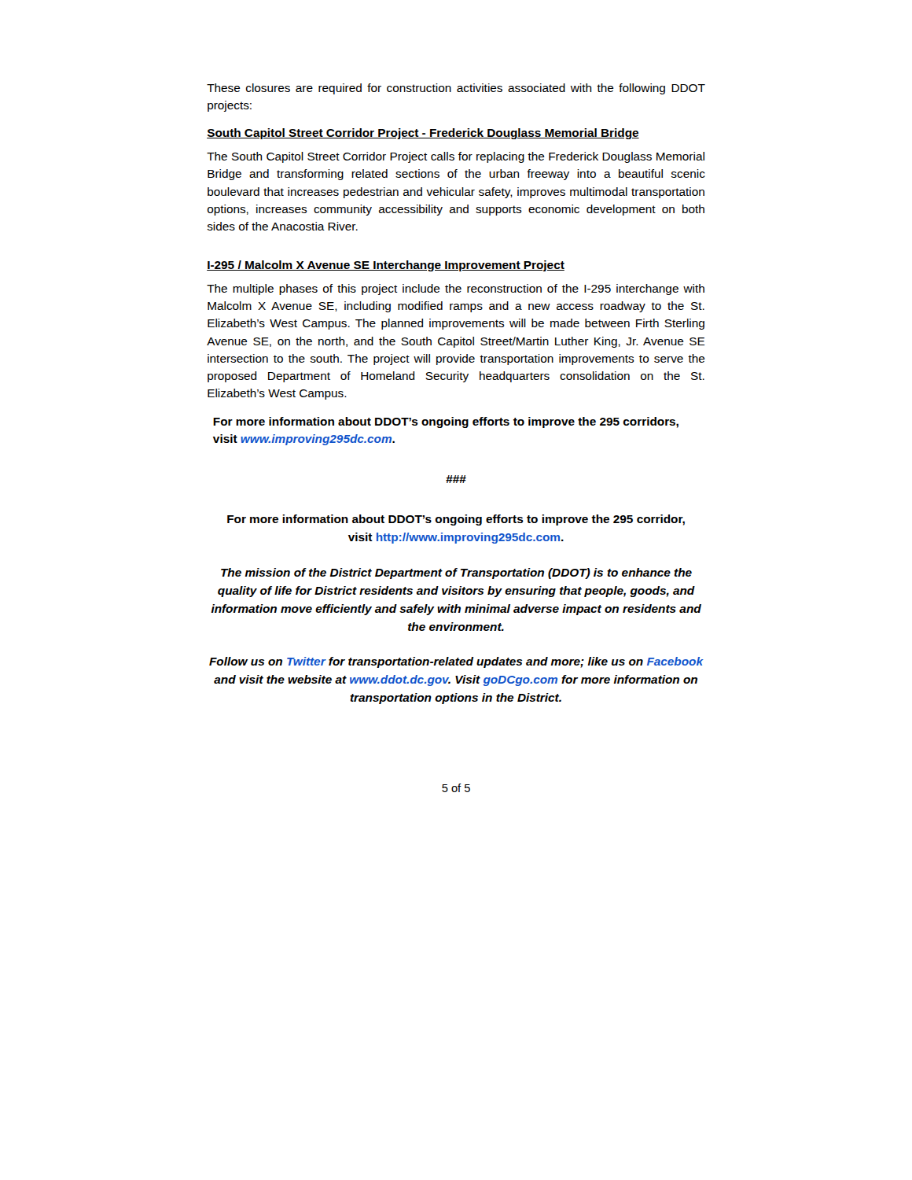These closures are required for construction activities associated with the following DDOT projects:
South Capitol Street Corridor Project - Frederick Douglass Memorial Bridge
The South Capitol Street Corridor Project calls for replacing the Frederick Douglass Memorial Bridge and transforming related sections of the urban freeway into a beautiful scenic boulevard that increases pedestrian and vehicular safety, improves multimodal transportation options, increases community accessibility and supports economic development on both sides of the Anacostia River.
I-295 / Malcolm X Avenue SE Interchange Improvement Project
The multiple phases of this project include the reconstruction of the I-295 interchange with Malcolm X Avenue SE, including modified ramps and a new access roadway to the St. Elizabeth’s West Campus. The planned improvements will be made between Firth Sterling Avenue SE, on the north, and the South Capitol Street/Martin Luther King, Jr. Avenue SE intersection to the south. The project will provide transportation improvements to serve the proposed Department of Homeland Security headquarters consolidation on the St. Elizabeth’s West Campus.
For more information about DDOT’s ongoing efforts to improve the 295 corridors, visit www.improving295dc.com.
###
For more information about DDOT’s ongoing efforts to improve the 295 corridor,
visit http://www.improving295dc.com.
The mission of the District Department of Transportation (DDOT) is to enhance the quality of life for District residents and visitors by ensuring that people, goods, and information move efficiently and safely with minimal adverse impact on residents and the environment.
Follow us on Twitter for transportation-related updates and more; like us on Facebook and visit the website at www.ddot.dc.gov. Visit goDCgo.com for more information on transportation options in the District.
5 of 5